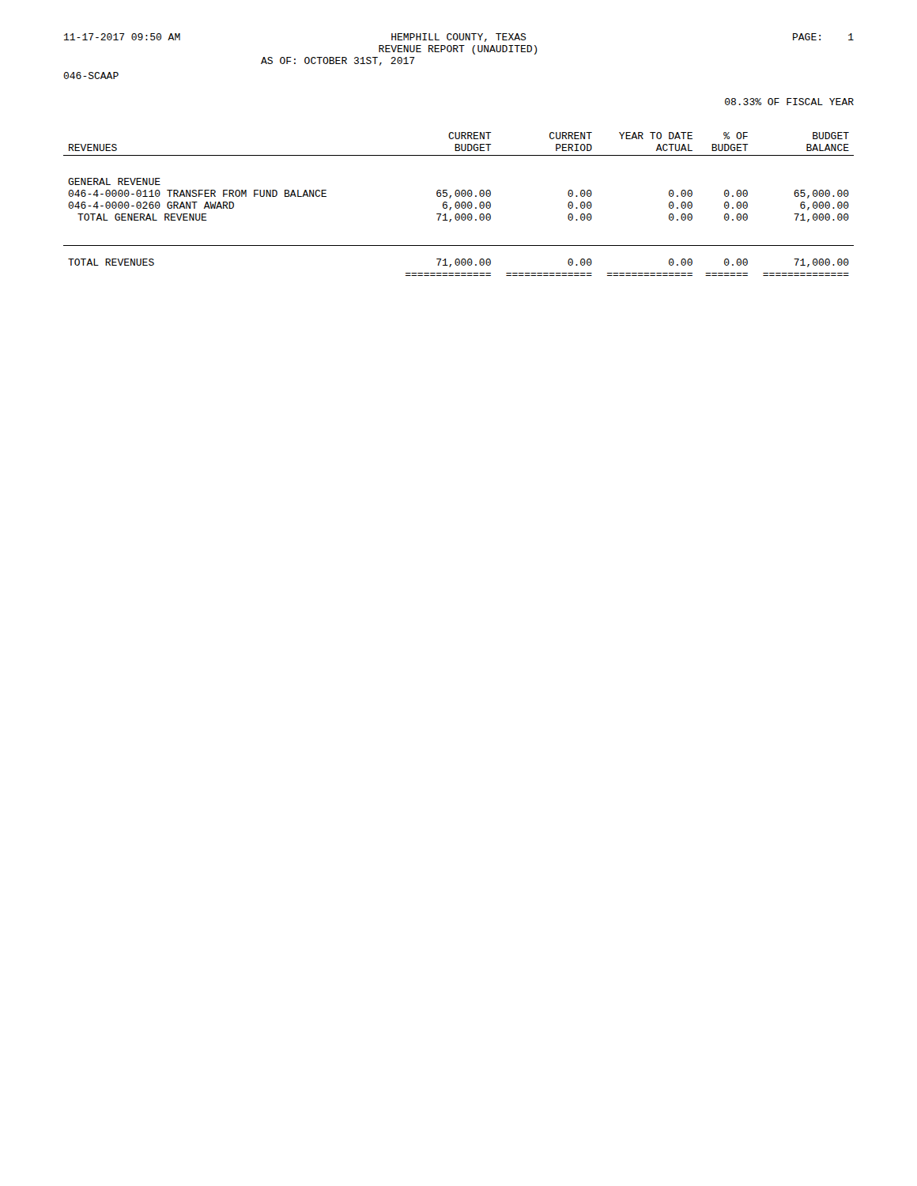11-17-2017 09:50 AM
HEMPHILL COUNTY, TEXAS
PAGE: 1
REVENUE REPORT (UNAUDITED)
AS OF: OCTOBER 31ST, 2017
046-SCAAP
08.33% OF FISCAL YEAR
| | CURRENT | CURRENT | YEAR TO DATE | % OF | BUDGET |
| --- | --- | --- | --- | --- | --- |
| REVENUES | BUDGET | PERIOD | ACTUAL | BUDGET | BALANCE |
| GENERAL REVENUE | | | | | |
| 046-4-0000-0110 TRANSFER FROM FUND BALANCE | 65,000.00 | 0.00 | 0.00 | 0.00 | 65,000.00 |
| 046-4-0000-0260 GRANT AWARD | 6,000.00 | 0.00 | 0.00 | 0.00 | 6,000.00 |
| TOTAL GENERAL REVENUE | 71,000.00 | 0.00 | 0.00 | 0.00 | 71,000.00 |
| TOTAL REVENUES | 71,000.00 | 0.00 | 0.00 | 0.00 | 71,000.00 |
| | ============== | ============== | ============== | ======= | ============== |